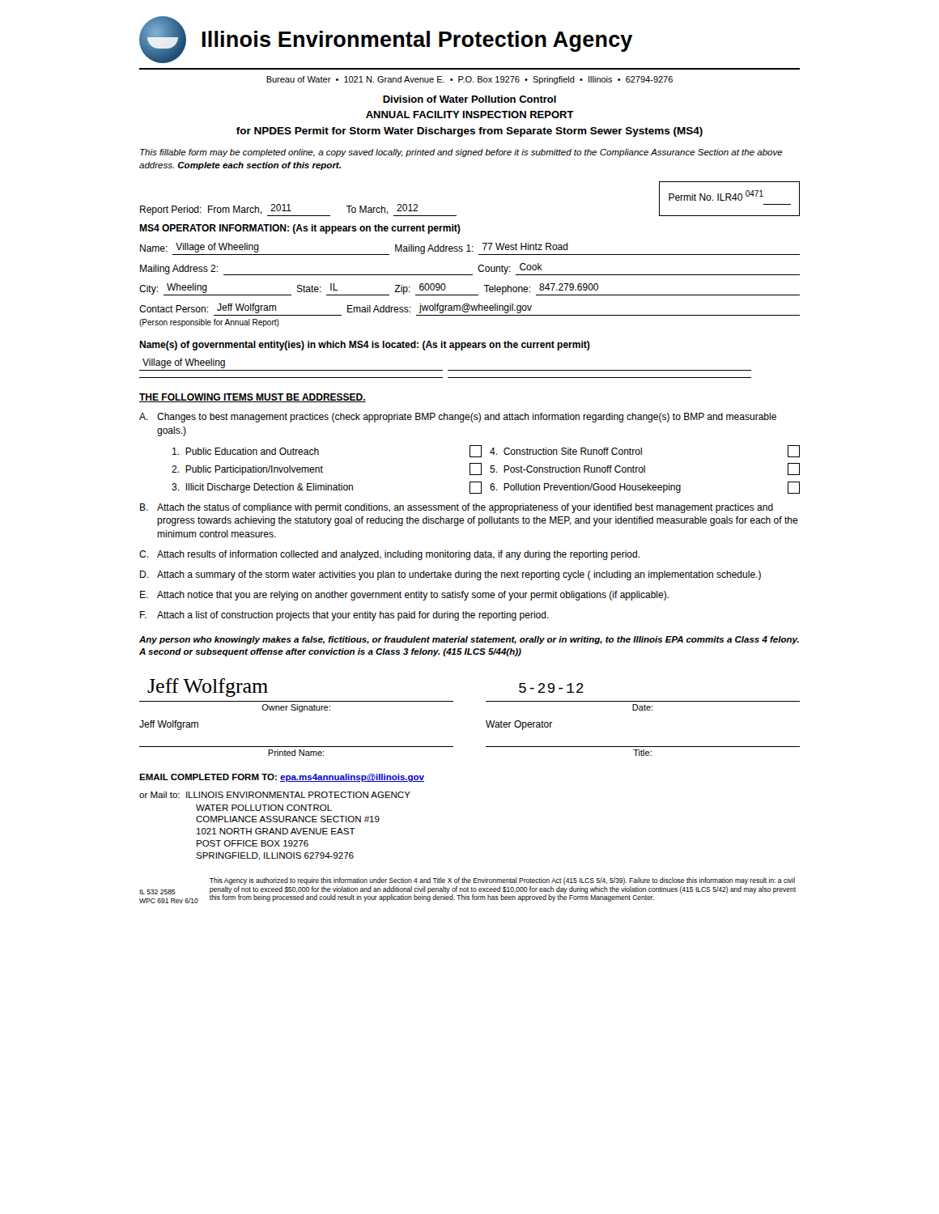Illinois Environmental Protection Agency
Bureau of Water • 1021 N. Grand Avenue E. • P.O. Box 19276 • Springfield • Illinois • 62794-9276
Division of Water Pollution Control
ANNUAL FACILITY INSPECTION REPORT
for NPDES Permit for Storm Water Discharges from Separate Storm Sewer Systems (MS4)
This fillable form may be completed online, a copy saved locally, printed and signed before it is submitted to the Compliance Assurance Section at the above address. Complete each section of this report.
Report Period: From March, 2011 To March, 2012 Permit No. ILR40 0471
MS4 OPERATOR INFORMATION: (As it appears on the current permit)
Name: Village of Wheeling Mailing Address 1: 77 West Hintz Road
Mailing Address 2: County: Cook
City: Wheeling State: IL Zip: 60090 Telephone: 847.279.6900
Contact Person: Jeff Wolfgram Email Address: jwolfgram@wheelingil.gov
(Person responsible for Annual Report)
Name(s) of governmental entity(ies) in which MS4 is located: (As it appears on the current permit)
Village of Wheeling
THE FOLLOWING ITEMS MUST BE ADDRESSED.
A. Changes to best management practices (check appropriate BMP change(s) and attach information regarding change(s) to BMP and measurable goals.)
1. Public Education and Outreach 4. Construction Site Runoff Control 2. Public Participation/Involvement 5. Post-Construction Runoff Control 3. Illicit Discharge Detection & Elimination 6. Pollution Prevention/Good Housekeeping
B. Attach the status of compliance with permit conditions, an assessment of the appropriateness of your identified best management practices and progress towards achieving the statutory goal of reducing the discharge of pollutants to the MEP, and your identified measurable goals for each of the minimum control measures.
C. Attach results of information collected and analyzed, including monitoring data, if any during the reporting period.
D. Attach a summary of the storm water activities you plan to undertake during the next reporting cycle ( including an implementation schedule.)
E. Attach notice that you are relying on another government entity to satisfy some of your permit obligations (if applicable).
F. Attach a list of construction projects that your entity has paid for during the reporting period.
Any person who knowingly makes a false, fictitious, or fraudulent material statement, orally or in writing, to the Illinois EPA commits a Class 4 felony. A second or subsequent offense after conviction is a Class 3 felony. (415 ILCS 5/44(h))
Jeff Wolfgram
Owner Signature:
Jeff Wolfgram
Printed Name:
5-29-12
Date:
Water Operator
Title:
EMAIL COMPLETED FORM TO: epa.ms4annualinsp@illinois.gov
or Mail to: ILLINOIS ENVIRONMENTAL PROTECTION AGENCY
WATER POLLUTION CONTROL
COMPLIANCE ASSURANCE SECTION #19
1021 NORTH GRAND AVENUE EAST
POST OFFICE BOX 19276
SPRINGFIELD, ILLINOIS 62794-9276
IL 532 2585
WPC 691 Rev 6/10
This Agency is authorized to require this information under Section 4 and Title X of the Environmental Protection Act (415 ILCS 5/4, 5/39). Failure to disclose this information may result in: a civil penalty of not to exceed $50,000 for the violation and an additional civil penalty of not to exceed $10,000 for each day during which the violation continues (415 ILCS 5/42) and may also prevent this form from being processed and could result in your application being denied. This form has been approved by the Forms Management Center.